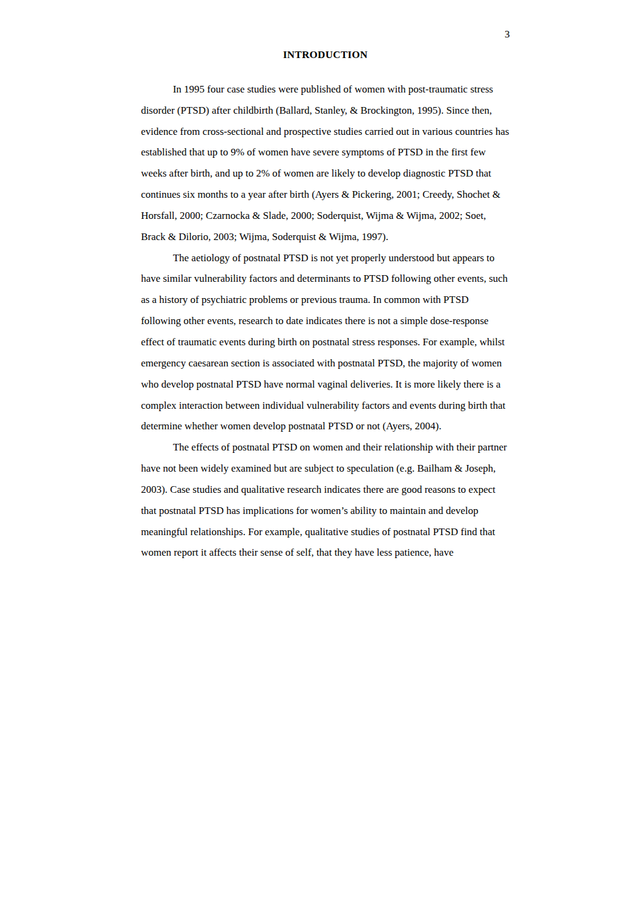3
INTRODUCTION
In 1995 four case studies were published of women with post-traumatic stress disorder (PTSD) after childbirth (Ballard, Stanley, & Brockington, 1995). Since then, evidence from cross-sectional and prospective studies carried out in various countries has established that up to 9% of women have severe symptoms of PTSD in the first few weeks after birth, and up to 2% of women are likely to develop diagnostic PTSD that continues six months to a year after birth (Ayers & Pickering, 2001; Creedy, Shochet & Horsfall, 2000; Czarnocka & Slade, 2000; Soderquist, Wijma & Wijma, 2002; Soet, Brack & Dilorio, 2003; Wijma, Soderquist & Wijma, 1997).
The aetiology of postnatal PTSD is not yet properly understood but appears to have similar vulnerability factors and determinants to PTSD following other events, such as a history of psychiatric problems or previous trauma. In common with PTSD following other events, research to date indicates there is not a simple dose-response effect of traumatic events during birth on postnatal stress responses. For example, whilst emergency caesarean section is associated with postnatal PTSD, the majority of women who develop postnatal PTSD have normal vaginal deliveries. It is more likely there is a complex interaction between individual vulnerability factors and events during birth that determine whether women develop postnatal PTSD or not (Ayers, 2004).
The effects of postnatal PTSD on women and their relationship with their partner have not been widely examined but are subject to speculation (e.g. Bailham & Joseph, 2003). Case studies and qualitative research indicates there are good reasons to expect that postnatal PTSD has implications for women’s ability to maintain and develop meaningful relationships. For example, qualitative studies of postnatal PTSD find that women report it affects their sense of self, that they have less patience, have